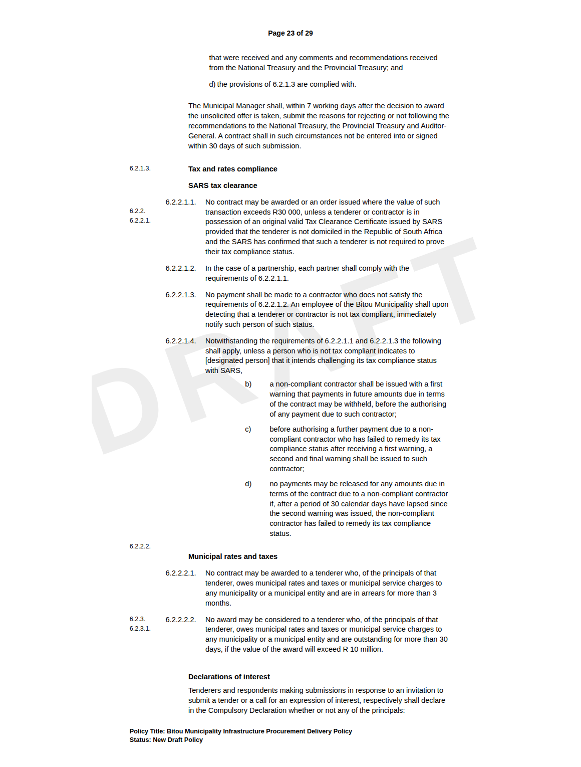DRAFT
Page 23 of 29
that were received and any comments and recommendations received from the National Treasury and the Provincial Treasury; and
d)
the provisions of 6.2.1.3 are complied with.
The Municipal Manager shall, within 7 working days after the decision to award the unsolicited offer is taken, submit the reasons for rejecting or not following the recommendations to the National Treasury, the Provincial Treasury and Auditor-General. A contract shall in such circumstances not be entered into or signed within 30 days of such submission.
6.2.1.3.
Tax and rates compliance
SARS tax clearance
6.2.2.
6.2.2.1.
6.2.2.1.1.
No contract may be awarded or an order issued where the value of such transaction exceeds R30 000, unless a tenderer or contractor is in possession of an original valid Tax Clearance Certificate issued by SARS provided that the tenderer is not domiciled in the Republic of South Africa and the SARS has confirmed that such a tenderer is not required to prove their tax compliance status.
6.2.2.1.2.
In the case of a partnership, each partner shall comply with the requirements of 6.2.2.1.1.
6.2.2.1.3.
No payment shall be made to a contractor who does not satisfy the requirements of 6.2.2.1.2. An employee of the Bitou Municipality shall upon detecting that a tenderer or contractor is not tax compliant, immediately notify such person of such status.
6.2.2.1.4.
Notwithstanding the requirements of 6.2.2.1.1 and 6.2.2.1.3 the following shall apply, unless a person who is not tax compliant indicates to [designated person] that it intends challenging its tax compliance status with SARS,
b)
a non-compliant contractor shall be issued with a first warning that payments in future amounts due in terms of the contract may be withheld, before the authorising of any payment due to such contractor;
c)
before authorising a further payment due to a non-compliant contractor who has failed to remedy its tax compliance status after receiving a first warning, a second and final warning shall be issued to such contractor;
d)
no payments may be released for any amounts due in terms of the contract due to a non-compliant contractor if, after a period of 30 calendar days have lapsed since the second warning was issued, the non-compliant contractor has failed to remedy its tax compliance status.
6.2.2.2.
Municipal rates and taxes
6.2.2.2.1.
No contract may be awarded to a tenderer who, of the principals of that tenderer, owes municipal rates and taxes or municipal service charges to any municipality or a municipal entity and are in arrears for more than 3 months.
6.2.3.
6.2.3.1.
6.2.2.2.2.
No award may be considered to a tenderer who, of the principals of that tenderer, owes municipal rates and taxes or municipal service charges to any municipality or a municipal entity and are outstanding for more than 30 days, if the value of the award will exceed R 10 million.
Declarations of interest
Tenderers and respondents making submissions in response to an invitation to submit a tender or a call for an expression of interest, respectively shall declare in the Compulsory Declaration whether or not any of the principals:
Policy Title: Bitou Municipality Infrastructure Procurement Delivery Policy
Status: New Draft Policy